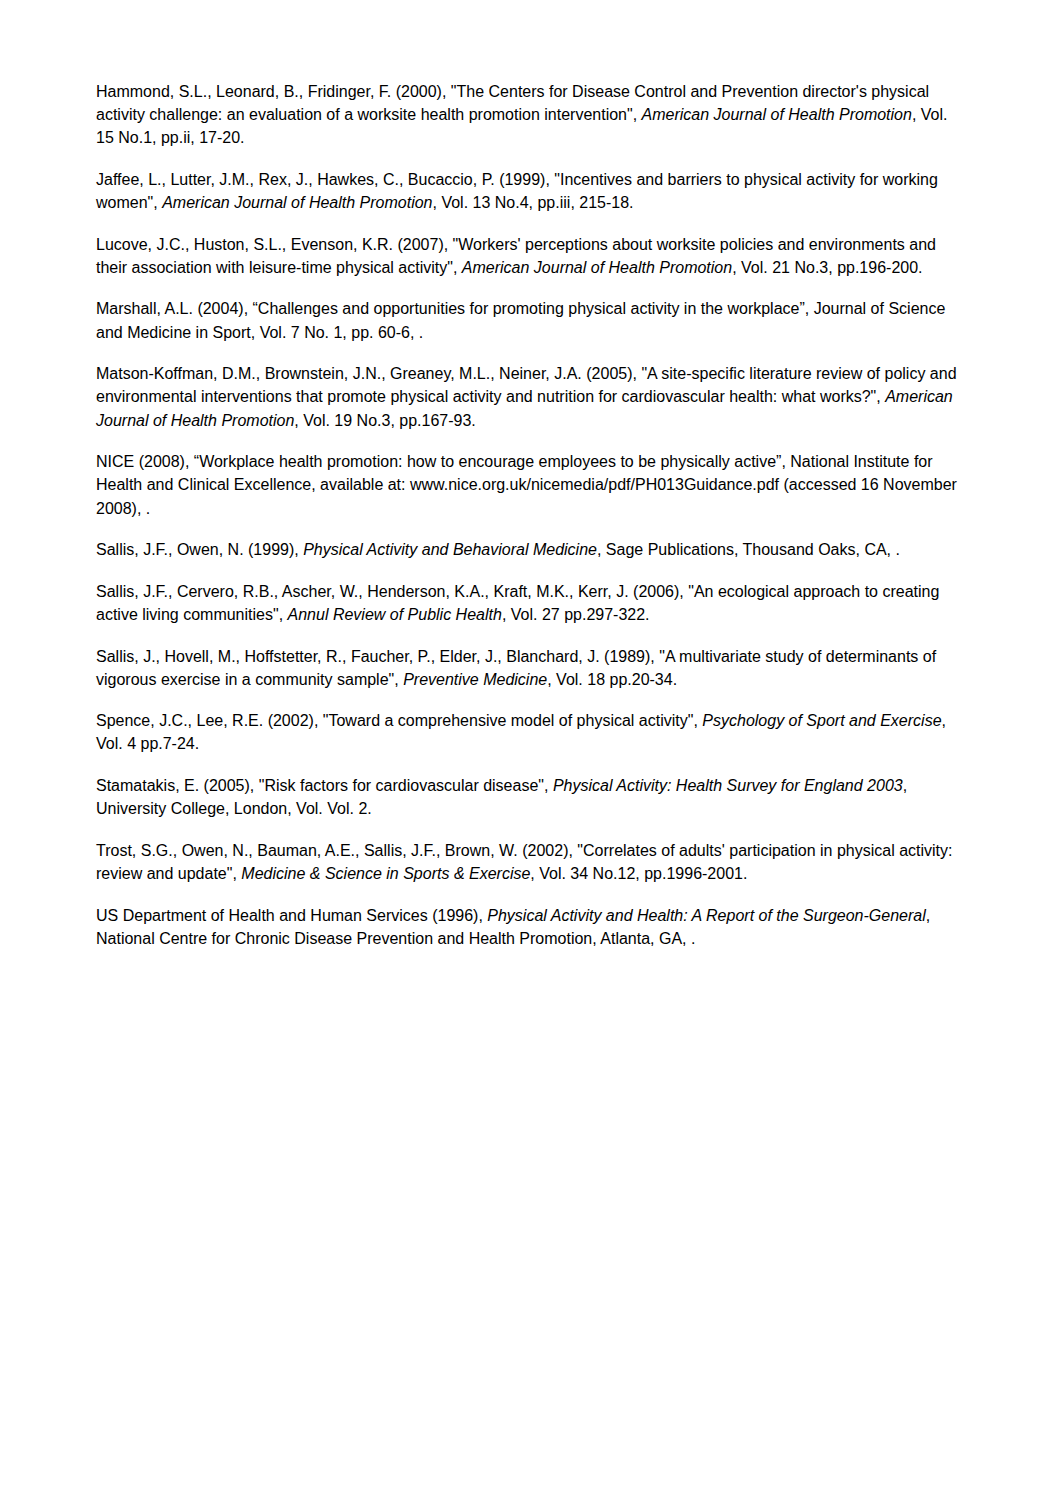Hammond, S.L., Leonard, B., Fridinger, F. (2000), "The Centers for Disease Control and Prevention director's physical activity challenge: an evaluation of a worksite health promotion intervention", American Journal of Health Promotion, Vol. 15 No.1, pp.ii, 17-20.
Jaffee, L., Lutter, J.M., Rex, J., Hawkes, C., Bucaccio, P. (1999), "Incentives and barriers to physical activity for working women", American Journal of Health Promotion, Vol. 13 No.4, pp.iii, 215-18.
Lucove, J.C., Huston, S.L., Evenson, K.R. (2007), "Workers' perceptions about worksite policies and environments and their association with leisure-time physical activity", American Journal of Health Promotion, Vol. 21 No.3, pp.196-200.
Marshall, A.L. (2004), “Challenges and opportunities for promoting physical activity in the workplace”, Journal of Science and Medicine in Sport, Vol. 7 No. 1, pp. 60-6, .
Matson-Koffman, D.M., Brownstein, J.N., Greaney, M.L., Neiner, J.A. (2005), "A site-specific literature review of policy and environmental interventions that promote physical activity and nutrition for cardiovascular health: what works?", American Journal of Health Promotion, Vol. 19 No.3, pp.167-93.
NICE (2008), “Workplace health promotion: how to encourage employees to be physically active”, National Institute for Health and Clinical Excellence, available at: www.nice.org.uk/nicemedia/pdf/PH013Guidance.pdf (accessed 16 November 2008), .
Sallis, J.F., Owen, N. (1999), Physical Activity and Behavioral Medicine, Sage Publications, Thousand Oaks, CA, .
Sallis, J.F., Cervero, R.B., Ascher, W., Henderson, K.A., Kraft, M.K., Kerr, J. (2006), "An ecological approach to creating active living communities", Annul Review of Public Health, Vol. 27 pp.297-322.
Sallis, J., Hovell, M., Hoffstetter, R., Faucher, P., Elder, J., Blanchard, J. (1989), "A multivariate study of determinants of vigorous exercise in a community sample", Preventive Medicine, Vol. 18 pp.20-34.
Spence, J.C., Lee, R.E. (2002), "Toward a comprehensive model of physical activity", Psychology of Sport and Exercise, Vol. 4 pp.7-24.
Stamatakis, E. (2005), "Risk factors for cardiovascular disease", Physical Activity: Health Survey for England 2003, University College, London, Vol. Vol. 2.
Trost, S.G., Owen, N., Bauman, A.E., Sallis, J.F., Brown, W. (2002), "Correlates of adults' participation in physical activity: review and update", Medicine & Science in Sports & Exercise, Vol. 34 No.12, pp.1996-2001.
US Department of Health and Human Services (1996), Physical Activity and Health: A Report of the Surgeon-General, National Centre for Chronic Disease Prevention and Health Promotion, Atlanta, GA, .